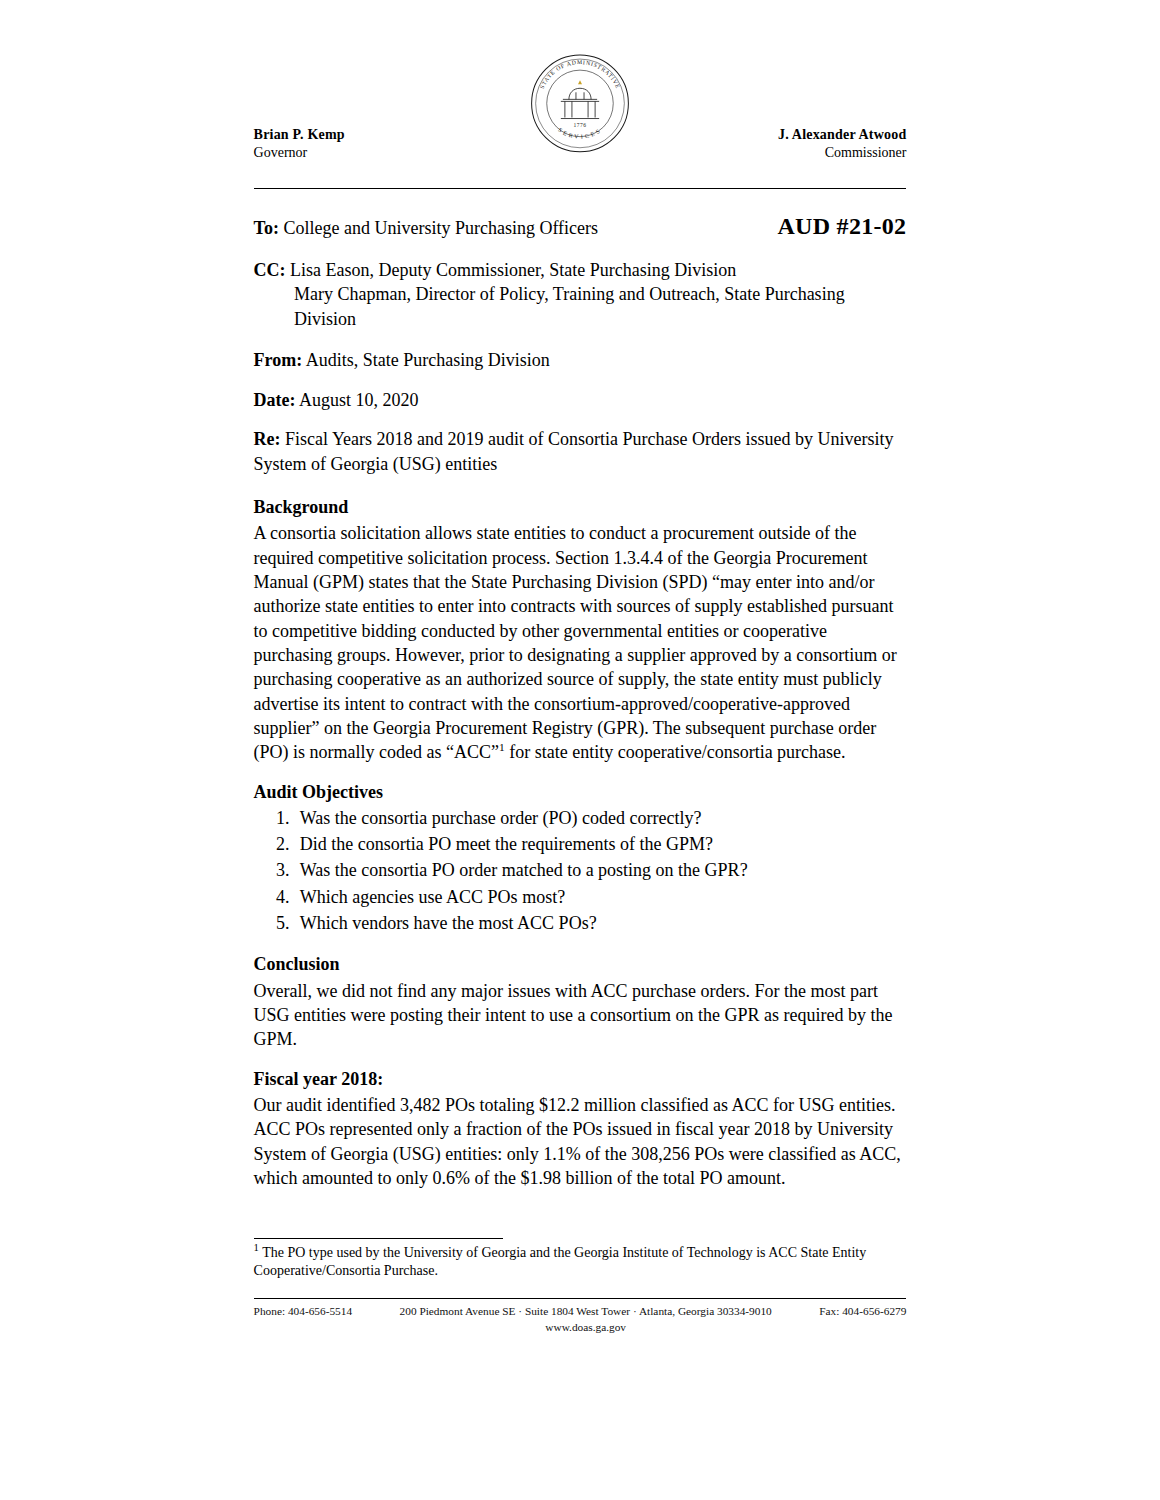STATE OF ADMINISTRATIVE SERVICES 1776
Brian P. Kemp
Governor
J. Alexander Atwood
Commissioner
To: College and University Purchasing Officers
AUD #21-02
CC: Lisa Eason, Deputy Commissioner, State Purchasing Division Mary Chapman, Director of Policy, Training and Outreach, State Purchasing Division
From: Audits, State Purchasing Division
Date: August 10, 2020
Re: Fiscal Years 2018 and 2019 audit of Consortia Purchase Orders issued by University System of Georgia (USG) entities
Background
A consortia solicitation allows state entities to conduct a procurement outside of the required competitive solicitation process. Section 1.3.4.4 of the Georgia Procurement Manual (GPM) states that the State Purchasing Division (SPD) “may enter into and/or authorize state entities to enter into contracts with sources of supply established pursuant to competitive bidding conducted by other governmental entities or cooperative purchasing groups. However, prior to designating a supplier approved by a consortium or purchasing cooperative as an authorized source of supply, the state entity must publicly advertise its intent to contract with the consortium-approved/cooperative-approved supplier” on the Georgia Procurement Registry (GPR). The subsequent purchase order (PO) is normally coded as “ACC”1 for state entity cooperative/consortia purchase.
Audit Objectives
Was the consortia purchase order (PO) coded correctly?
Did the consortia PO meet the requirements of the GPM?
Was the consortia PO order matched to a posting on the GPR?
Which agencies use ACC POs most?
Which vendors have the most ACC POs?
Conclusion
Overall, we did not find any major issues with ACC purchase orders. For the most part USG entities were posting their intent to use a consortium on the GPR as required by the GPM.
Fiscal year 2018:
Our audit identified 3,482 POs totaling $12.2 million classified as ACC for USG entities. ACC POs represented only a fraction of the POs issued in fiscal year 2018 by University System of Georgia (USG) entities: only 1.1% of the 308,256 POs were classified as ACC, which amounted to only 0.6% of the $1.98 billion of the total PO amount.
1 The PO type used by the University of Georgia and the Georgia Institute of Technology is ACC State Entity Cooperative/Consortia Purchase.
Phone: 404-656-5514
200 Piedmont Avenue SE · Suite 1804 West Tower · Atlanta, Georgia 30334-9010 www.doas.ga.gov
Fax: 404-656-6279